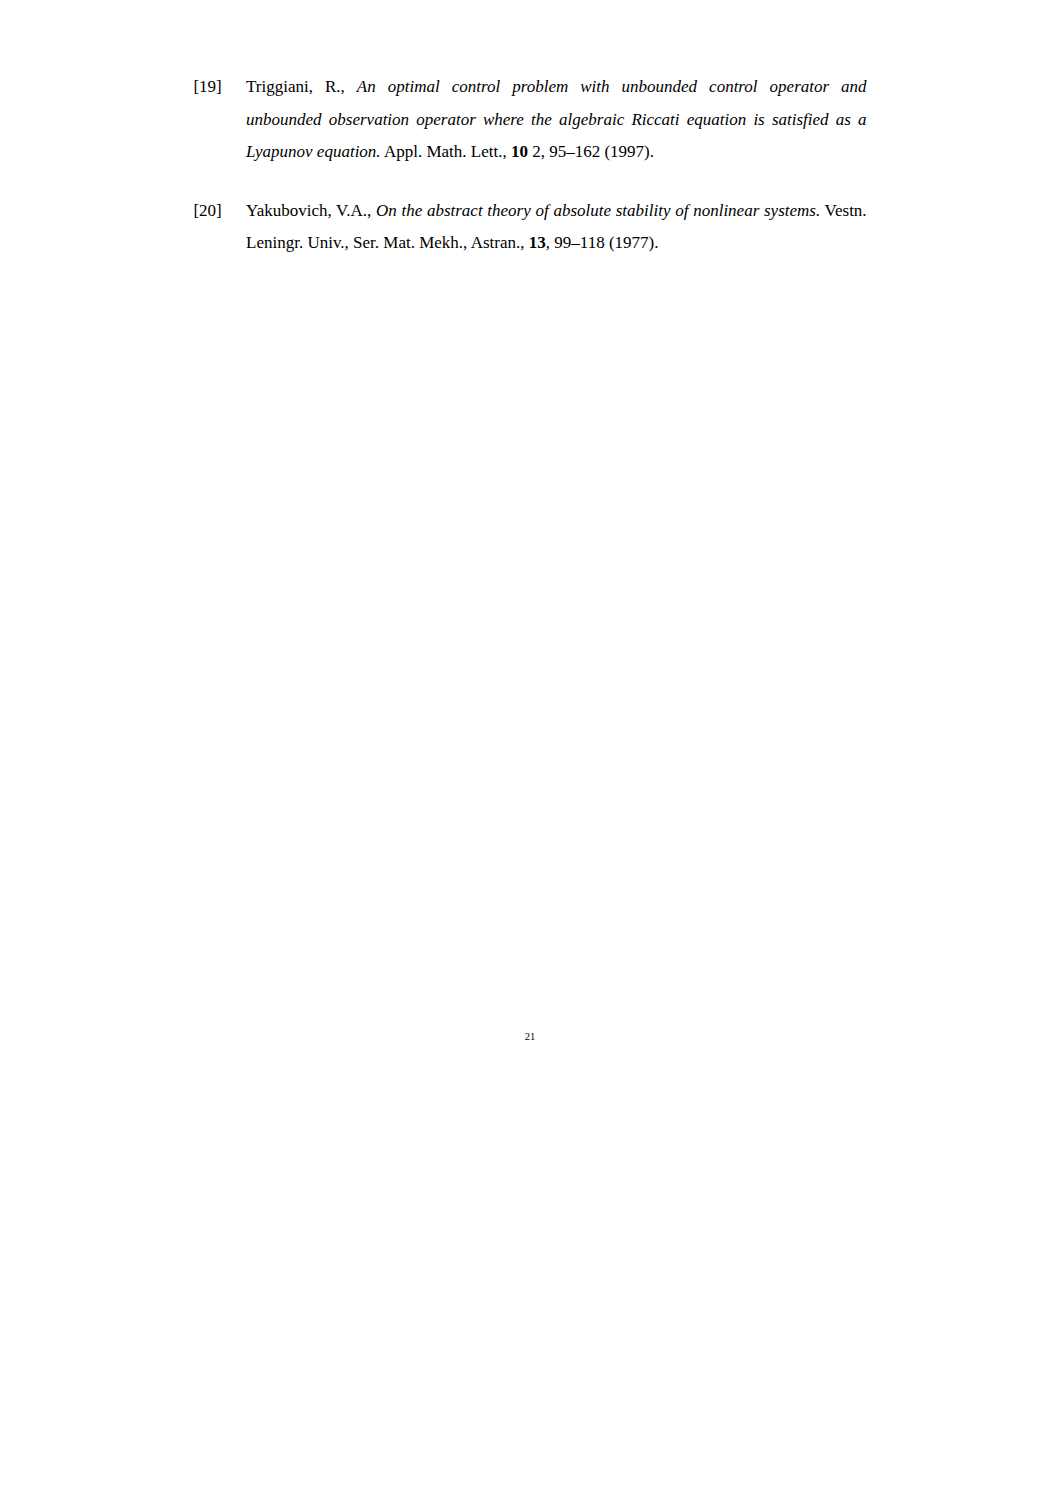[19] Triggiani, R., An optimal control problem with unbounded control operator and unbounded observation operator where the algebraic Riccati equation is satisfied as a Lyapunov equation. Appl. Math. Lett., 10 2, 95–162 (1997).
[20] Yakubovich, V.A., On the abstract theory of absolute stability of nonlinear systems. Vestn. Leningr. Univ., Ser. Mat. Mekh., Astran., 13, 99–118 (1977).
21